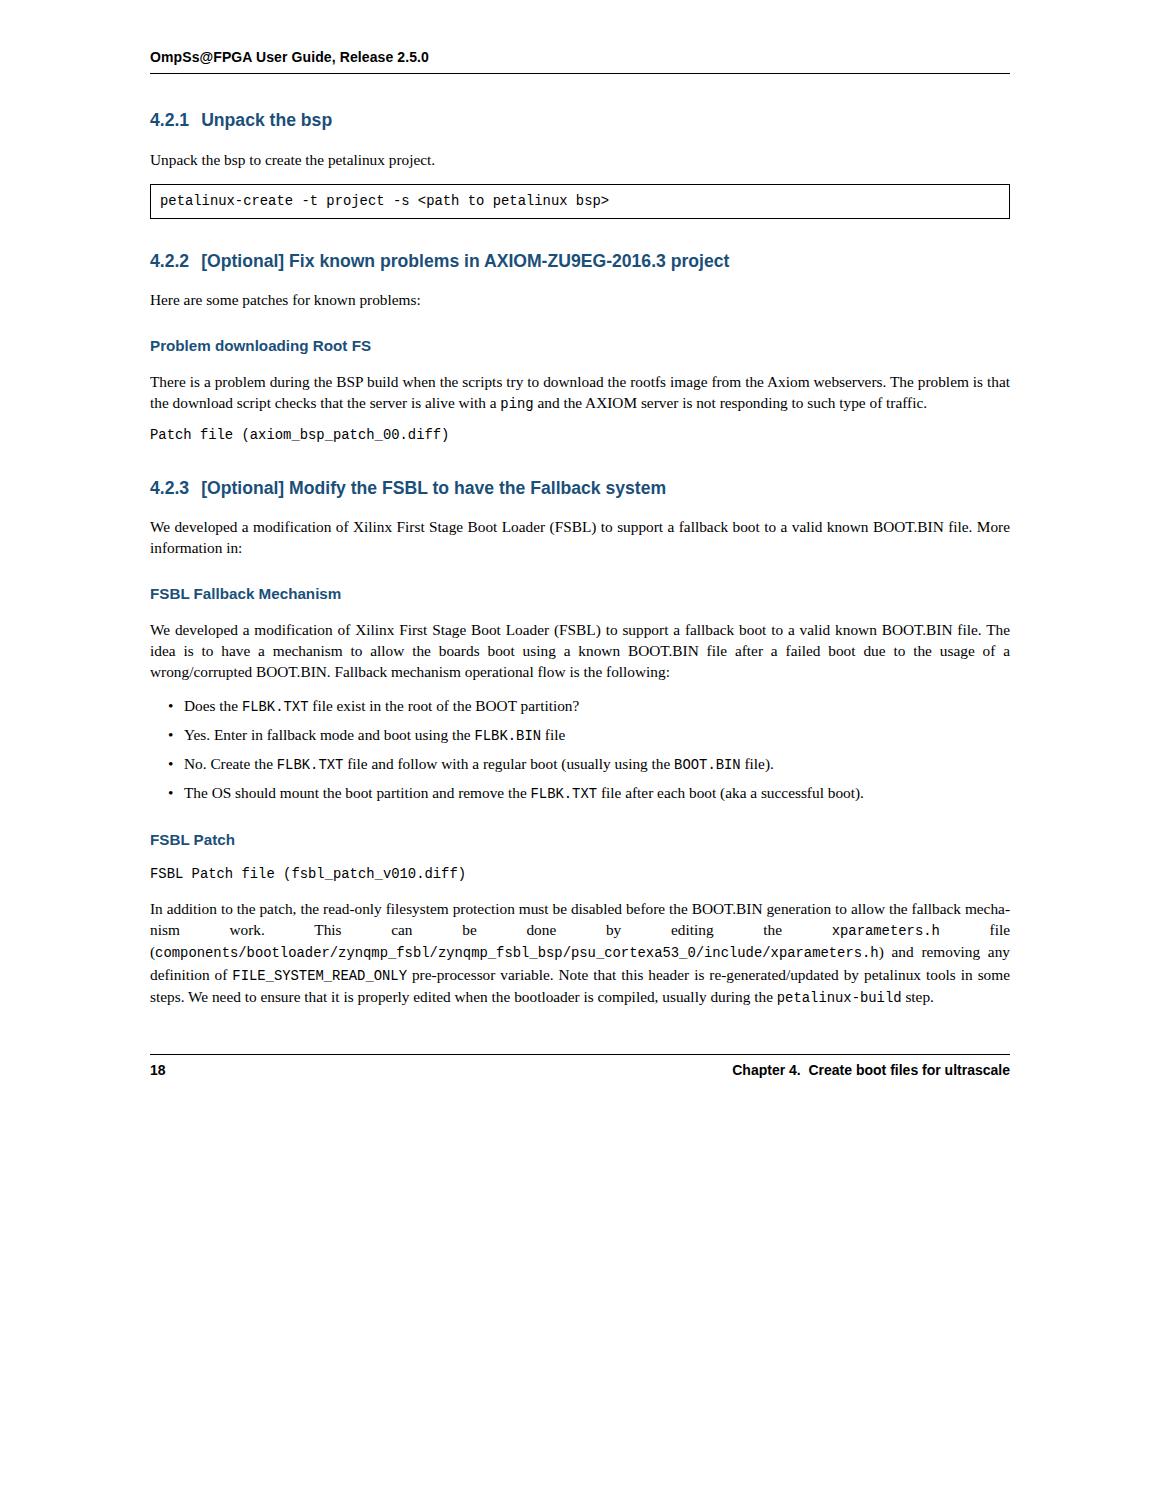OmpSs@FPGA User Guide, Release 2.5.0
4.2.1 Unpack the bsp
Unpack the bsp to create the petalinux project.
petalinux-create -t project -s <path to petalinux bsp>
4.2.2[Optional] Fix known problems in AXIOM-ZU9EG-2016.3 project
Here are some patches for known problems:
Problem downloading Root FS
There is a problem during the BSP build when the scripts try to download the rootfs image from the Axiom webservers. The problem is that the download script checks that the server is alive with a ping and the AXIOM server is not responding to such type of traffic.
Patch file (axiom_bsp_patch_00.diff)
4.2.3[Optional] Modify the FSBL to have the Fallback system
We developed a modification of Xilinx First Stage Boot Loader (FSBL) to support a fallback boot to a valid known BOOT.BIN file. More information in:
FSBL Fallback Mechanism
We developed a modification of Xilinx First Stage Boot Loader (FSBL) to support a fallback boot to a valid known BOOT.BIN file. The idea is to have a mechanism to allow the boards boot using a known BOOT.BIN file after a failed boot due to the usage of a wrong/corrupted BOOT.BIN. Fallback mechanism operational flow is the following:
Does the FLBK.TXT file exist in the root of the BOOT partition?
Yes. Enter in fallback mode and boot using the FLBK.BIN file
No. Create the FLBK.TXT file and follow with a regular boot (usually using the BOOT.BIN file).
The OS should mount the boot partition and remove the FLBK.TXT file after each boot (aka a successful boot).
FSBL Patch
FSBL Patch file (fsbl_patch_v010.diff)
In addition to the patch, the read-only filesystem protection must be disabled before the BOOT.BIN generation to allow the fallback mechanism work. This can be done by editing the xparameters.h file (components/bootloader/zynqmp_fsbl/zynqmp_fsbl_bsp/psu_cortexa53_0/include/xparameters.h) and removing any definition of FILE_SYSTEM_READ_ONLY pre-processor variable. Note that this header is re-generated/updated by petalinux tools in some steps. We need to ensure that it is properly edited when the bootloader is compiled, usually during the petalinux-build step.
18 Chapter 4. Create boot files for ultrascale